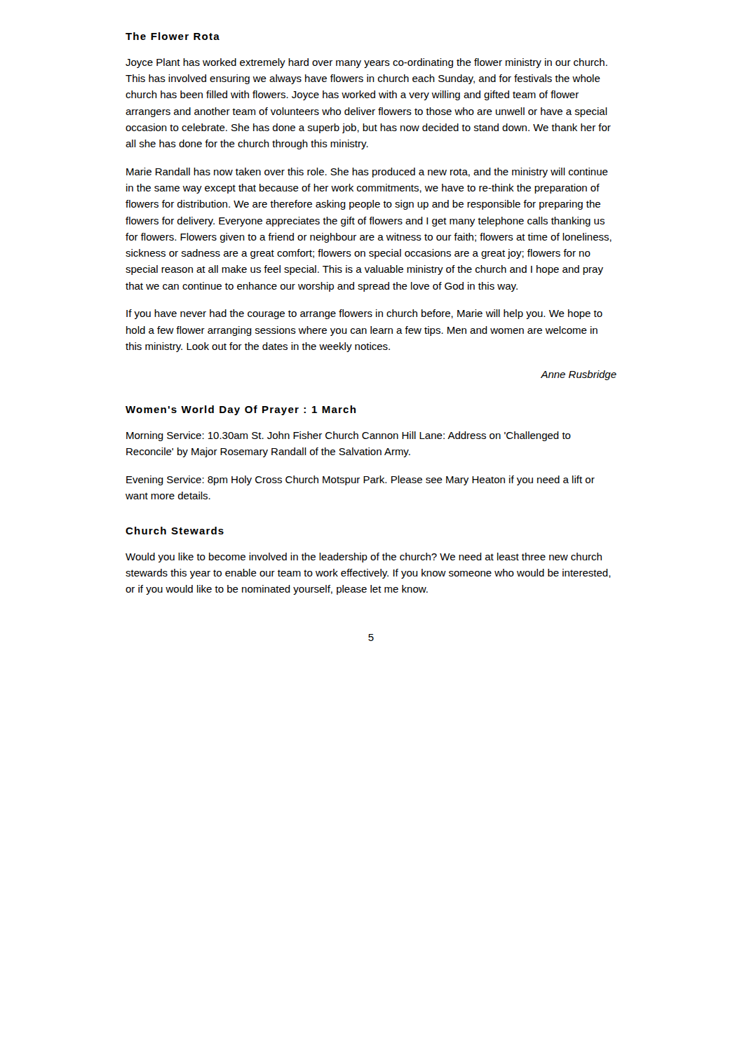The Flower Rota
Joyce Plant has worked extremely hard over many years co-ordinating the flower ministry in our church. This has involved ensuring we always have flowers in church each Sunday, and for festivals the whole church has been filled with flowers. Joyce has worked with a very willing and gifted team of flower arrangers and another team of volunteers who deliver flowers to those who are unwell or have a special occasion to celebrate. She has done a superb job, but has now decided to stand down. We thank her for all she has done for the church through this ministry.
Marie Randall has now taken over this role. She has produced a new rota, and the ministry will continue in the same way except that because of her work commitments, we have to re-think the preparation of flowers for distribution. We are therefore asking people to sign up and be responsible for preparing the flowers for delivery. Everyone appreciates the gift of flowers and I get many telephone calls thanking us for flowers. Flowers given to a friend or neighbour are a witness to our faith; flowers at time of loneliness, sickness or sadness are a great comfort; flowers on special occasions are a great joy; flowers for no special reason at all make us feel special. This is a valuable ministry of the church and I hope and pray that we can continue to enhance our worship and spread the love of God in this way.
If you have never had the courage to arrange flowers in church before, Marie will help you. We hope to hold a few flower arranging sessions where you can learn a few tips. Men and women are welcome in this ministry. Look out for the dates in the weekly notices.
Anne Rusbridge
Women's World Day Of Prayer : 1 March
Morning Service: 10.30am St. John Fisher Church Cannon Hill Lane: Address on 'Challenged to Reconcile' by Major Rosemary Randall of the Salvation Army.
Evening Service: 8pm Holy Cross Church Motspur Park. Please see Mary Heaton if you need a lift or want more details.
Church Stewards
Would you like to become involved in the leadership of the church? We need at least three new church stewards this year to enable our team to work effectively. If you know someone who would be interested, or if you would like to be nominated yourself, please let me know.
5